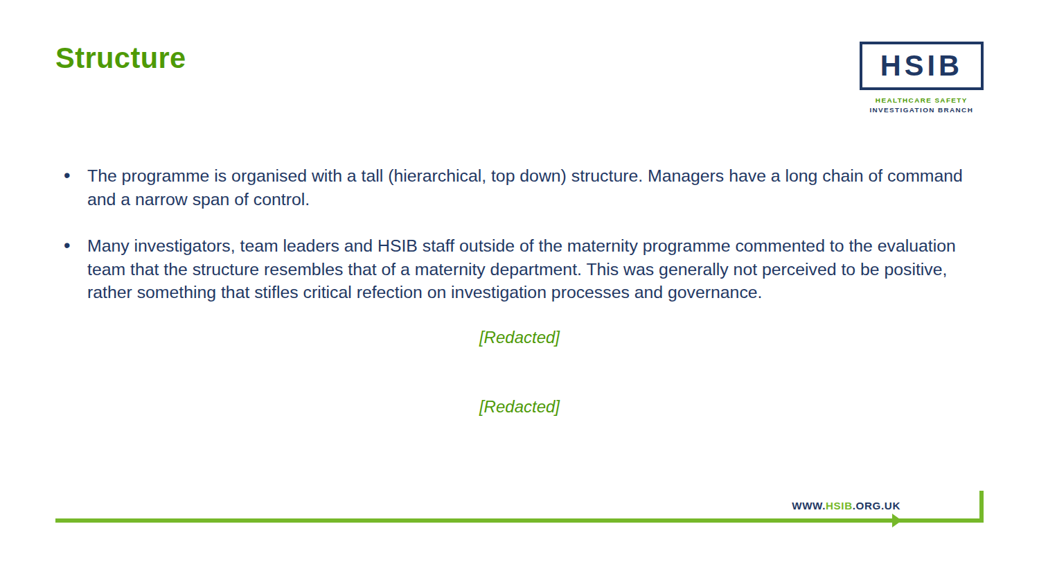Structure
HSIB
HEALTHCARE SAFETY
INVESTIGATION BRANCH
The programme is organised with a tall (hierarchical, top down) structure. Managers have a long chain of command and a narrow span of control.
Many investigators, team leaders and HSIB staff outside of the maternity programme commented to the evaluation team that the structure resembles that of a maternity department. This was generally not perceived to be positive, rather something that stifles critical refection on investigation processes and governance.
[Redacted]
[Redacted]
WWW.HSIB.ORG.UK